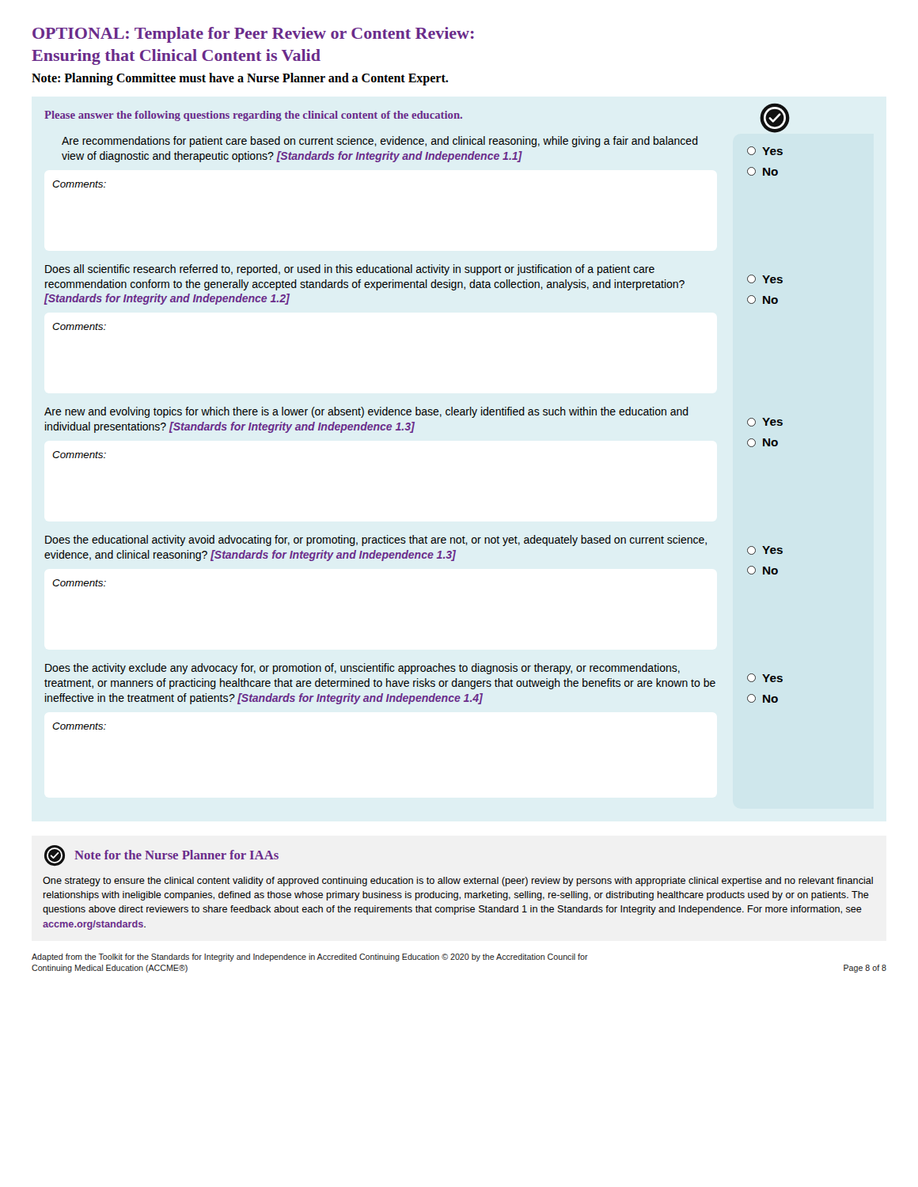OPTIONAL: Template for Peer Review or Content Review:
Ensuring that Clinical Content is Valid
Note: Planning Committee must have a Nurse Planner and a Content Expert.
Please answer the following questions regarding the clinical content of the education.
Are recommendations for patient care based on current science, evidence, and clinical reasoning, while giving a fair and balanced view of diagnostic and therapeutic options? [Standards for Integrity and Independence 1.1]
Comments:
Yes
No
Does all scientific research referred to, reported, or used in this educational activity in support or justification of a patient care recommendation conform to the generally accepted standards of experimental design, data collection, analysis, and interpretation? [Standards for Integrity and Independence 1.2]
Comments:
Yes
No
Are new and evolving topics for which there is a lower (or absent) evidence base, clearly identified as such within the education and individual presentations? [Standards for Integrity and Independence 1.3]
Comments:
Yes
No
Does the educational activity avoid advocating for, or promoting, practices that are not, or not yet, adequately based on current science, evidence, and clinical reasoning? [Standards for Integrity and Independence 1.3]
Comments:
Yes
No
Does the activity exclude any advocacy for, or promotion of, unscientific approaches to diagnosis or therapy, or recommendations, treatment, or manners of practicing healthcare that are determined to have risks or dangers that outweigh the benefits or are known to be ineffective in the treatment of patients? [Standards for Integrity and Independence 1.4]
Comments:
Yes
No
Note for the Nurse Planner for IAAs
One strategy to ensure the clinical content validity of approved continuing education is to allow external (peer) review by persons with appropriate clinical expertise and no relevant financial relationships with ineligible companies, defined as those whose primary business is producing, marketing, selling, re-selling, or distributing healthcare products used by or on patients. The questions above direct reviewers to share feedback about each of the requirements that comprise Standard 1 in the Standards for Integrity and Independence. For more information, see accme.org/standards.
Adapted from the Toolkit for the Standards for Integrity and Independence in Accredited Continuing Education © 2020 by the Accreditation Council for Continuing Medical Education (ACCME®)
Page 8 of 8